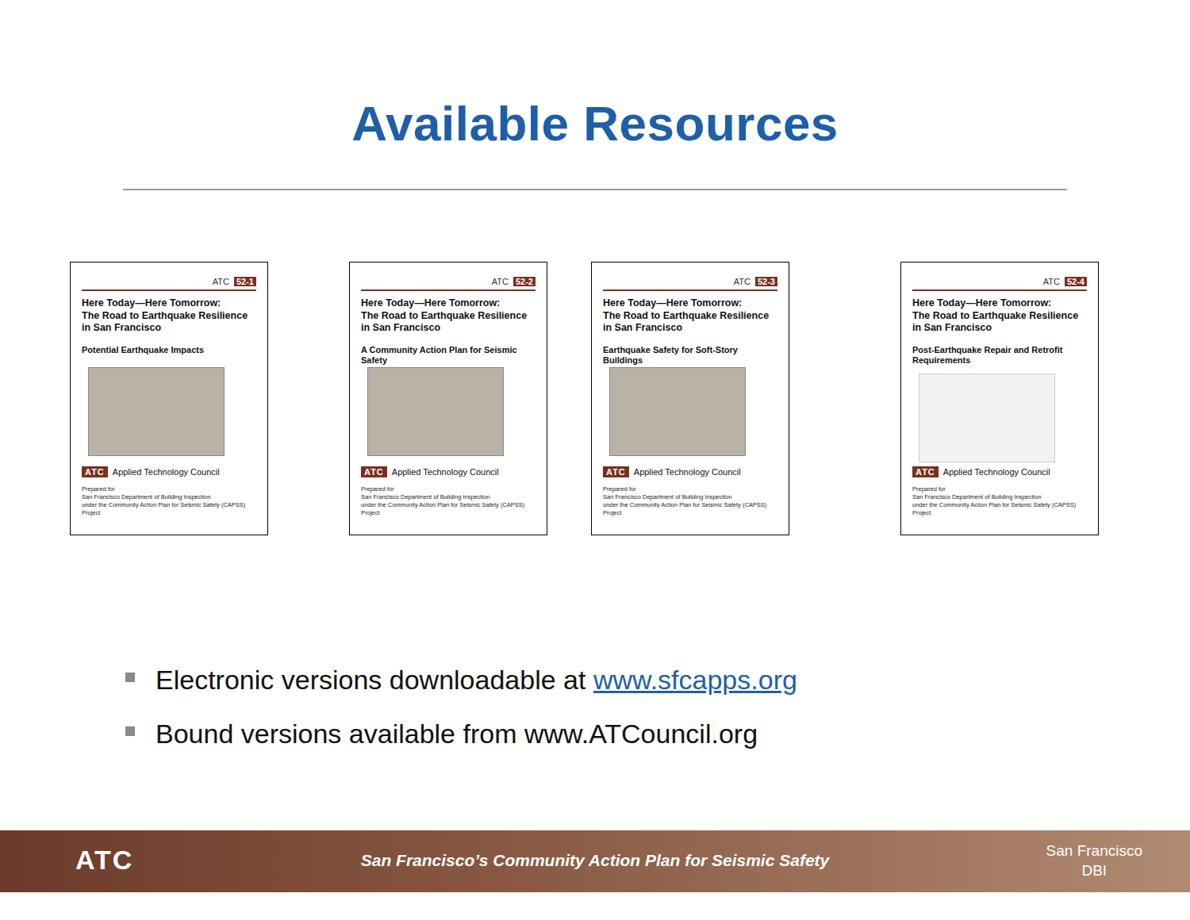Available Resources
TC 52-1A
ience
ATCApplied Technology Council
Prepared for
San Francisco Department of Building Inspection
under the Community Action Plan for Seismic Safety (CAPSS) Project
TC 52-3A
y:
silience
uildings:
ATCApplied Technology Council
Prepared for
San Francisco Department of Building Inspection
under the Community Action Plan for Seismic Safety (CAPSS) Project
ATC 52-1
Here Today—Here Tomorrow:
The Road to Earthquake Resilience
in San Francisco
Potential Earthquake Impacts
ATCApplied Technology Council
Prepared for
San Francisco Department of Building Inspection
under the Community Action Plan for Seismic Safety (CAPSS) Project
ATC 52-2
Here Today—Here Tomorrow:
The Road to Earthquake Resilience
in San Francisco
A Community Action Plan for Seismic Safety
ATCApplied Technology Council
Prepared for
San Francisco Department of Building Inspection
under the Community Action Plan for Seismic Safety (CAPSS) Project
ATC 52-3
Here Today—Here Tomorrow:
The Road to Earthquake Resilience
in San Francisco
Earthquake Safety for Soft-Story Buildings
ATCApplied Technology Council
Prepared for
San Francisco Department of Building Inspection
under the Community Action Plan for Seismic Safety (CAPSS) Project
ATC 52-4
Here Today—Here Tomorrow:
The Road to Earthquake Resilience
in San Francisco
Post-Earthquake Repair and Retrofit
Requirements
ATCApplied Technology Council
Prepared for
San Francisco Department of Building Inspection
under the Community Action Plan for Seismic Safety (CAPSS) Project
Electronic versions downloadable at www.sfcapps.org
Bound versions available from www.ATCouncil.org
ATC
San Francisco’s Community Action Plan for Seismic Safety
San Francisco
DBI